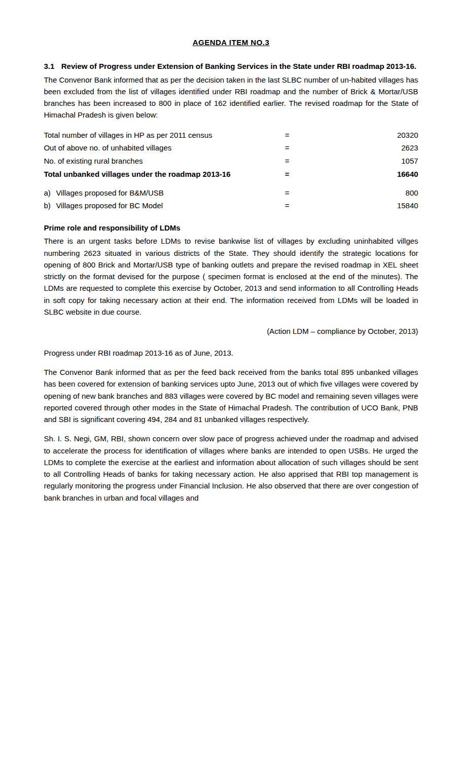AGENDA ITEM NO.3
3.1 Review of Progress under Extension of Banking Services in the State under RBI roadmap 2013-16.
The Convenor Bank informed that as per the decision taken in the last SLBC number of un-habited villages has been excluded from the list of villages identified under RBI roadmap and the number of Brick & Mortar/USB branches has been increased to 800 in place of 162 identified earlier. The revised roadmap for the State of Himachal Pradesh is given below:
| Total number of villages in HP as per 2011 census | = | 20320 |
| Out of above no. of unhabited villages | = | 2623 |
| No. of existing rural branches | = | 1057 |
| Total unbanked villages under the roadmap 2013-16 | = | 16640 |
| a) Villages proposed for B&M/USB | = | 800 |
| b) Villages proposed for BC Model | = | 15840 |
Prime role and responsibility of LDMs
There is an urgent tasks before LDMs to revise bankwise list of villages by excluding uninhabited villges numbering 2623 situated in various districts of the State. They should identify the strategic locations for opening of 800 Brick and Mortar/USB type of banking outlets and prepare the revised roadmap in XEL sheet strictly on the format devised for the purpose ( specimen format is enclosed at the end of the minutes). The LDMs are requested to complete this exercise by October, 2013 and send information to all Controlling Heads in soft copy for taking necessary action at their end. The information received from LDMs will be loaded in SLBC website in due course.
(Action LDM – compliance by October, 2013)
Progress under RBI roadmap 2013-16 as of June, 2013.
The Convenor Bank informed that as per the feed back received from the banks total 895 unbanked villages has been covered for extension of banking services upto June, 2013 out of which five villages were covered by opening of new bank branches and 883 villages were covered by BC model and remaining seven villages were reported covered through other modes in the State of Himachal Pradesh. The contribution of UCO Bank, PNB and SBI is significant covering 494, 284 and 81 unbanked villages respectively.
Sh. I. S. Negi, GM, RBI, shown concern over slow pace of progress achieved under the roadmap and advised to accelerate the process for identification of villages where banks are intended to open USBs. He urged the LDMs to complete the exercise at the earliest and information about allocation of such villages should be sent to all Controlling Heads of banks for taking necessary action. He also apprised that RBI top management is regularly monitoring the progress under Financial Inclusion. He also observed that there are over congestion of bank branches in urban and focal villages and